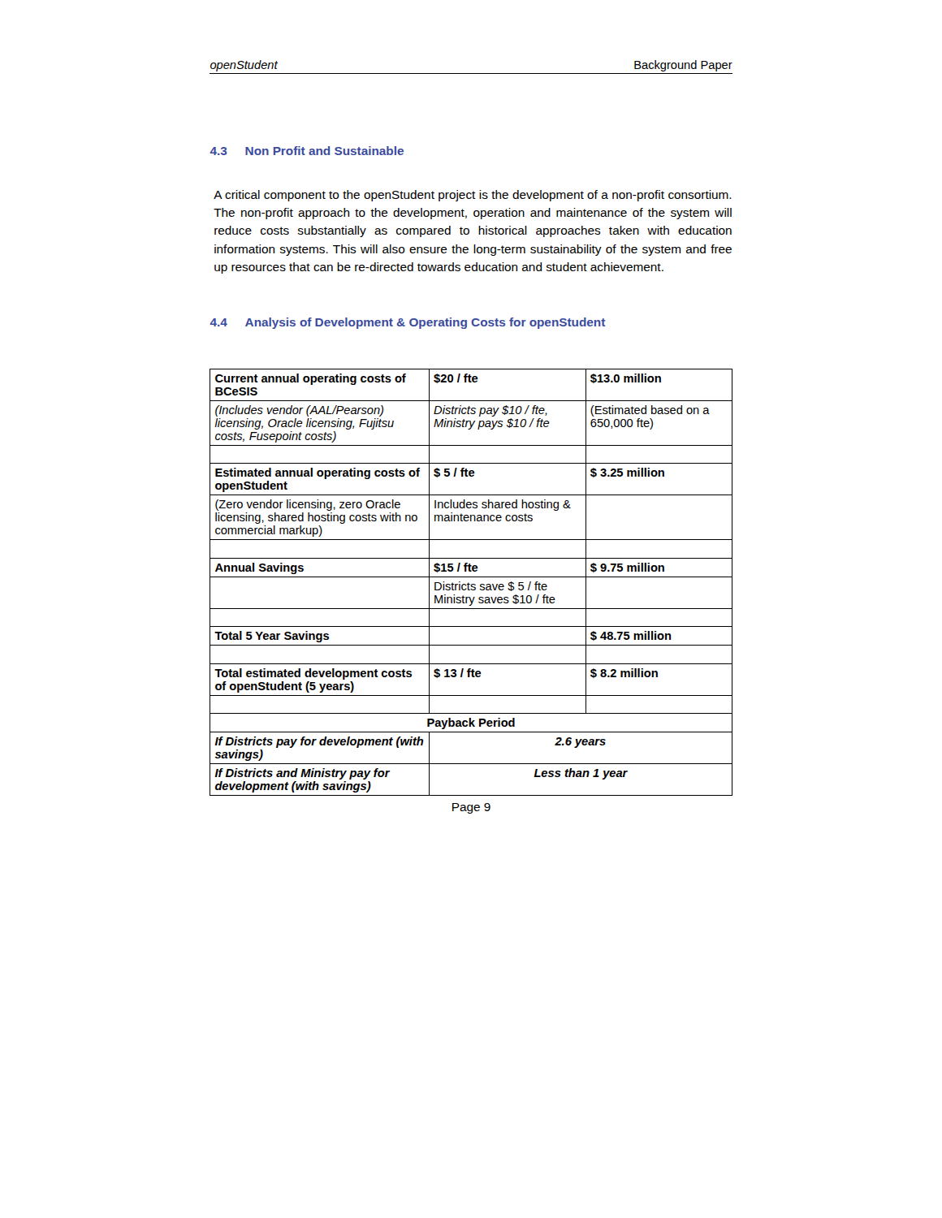openStudent
Background Paper
4.3 Non Profit and Sustainable
A critical component to the openStudent project is the development of a non-profit consortium. The non-profit approach to the development, operation and maintenance of the system will reduce costs substantially as compared to historical approaches taken with education information systems. This will also ensure the long-term sustainability of the system and free up resources that can be re-directed towards education and student achievement.
4.4 Analysis of Development & Operating Costs for openStudent
| Current annual operating costs of BCeSIS | $20 / fte | $13.0 million |
| (Includes vendor (AAL/Pearson) licensing, Oracle licensing, Fujitsu costs, Fusepoint costs) | Districts pay $10 / fte, Ministry pays $10 / fte | (Estimated based on a 650,000 fte) |
| Estimated annual operating costs of openStudent | $ 5 / fte | $ 3.25 million |
| (Zero vendor licensing, zero Oracle licensing, shared hosting costs with no commercial markup) | Includes shared hosting & maintenance costs | |
| Annual Savings | $15 / fte | $ 9.75 million |
| | Districts save $ 5 / fte Ministry saves $10 / fte | |
| Total 5 Year Savings | | $ 48.75 million |
| Total estimated development costs of openStudent (5 years) | $ 13 / fte | $ 8.2 million |
| Payback Period |
| If Districts pay for development (with savings) | 2.6 years |
| If Districts and Ministry pay for development (with savings) | Less than 1 year |
Page 9